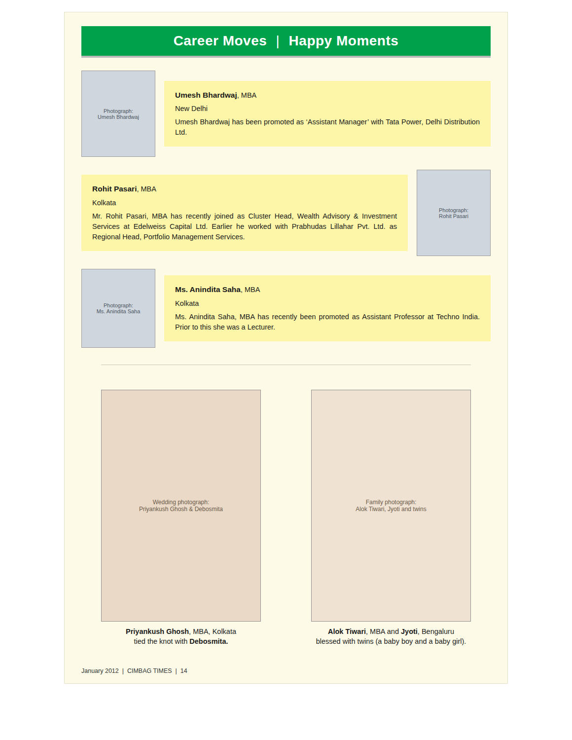Career Moves | Happy Moments
Photograph:
Umesh Bhardwaj
Umesh Bhardwaj, MBA
New Delhi
Umesh Bhardwaj has been promoted as ‘Assistant Manager’ with Tata Power, Delhi Distribution Ltd.
Photograph:
Rohit Pasari
Rohit Pasari, MBA
Kolkata
Mr. Rohit Pasari, MBA has recently joined as Cluster Head, Wealth Advisory & Investment Services at Edelweiss Capital Ltd. Earlier he worked with Prabhudas Lillahar Pvt. Ltd. as Regional Head, Portfolio Management Services.
Photograph:
Ms. Anindita Saha
Ms. Anindita Saha, MBA
Kolkata
Ms. Anindita Saha, MBA has recently been promoted as Assistant Professor at Techno India. Prior to this she was a Lecturer.
Wedding photograph:
Priyankush Ghosh & Debosmita
Priyankush Ghosh, MBA, Kolkata
tied the knot with Debosmita.
Family photograph:
Alok Tiwari, Jyoti and twins
Alok Tiwari, MBA and Jyoti, Bengaluru
blessed with twins (a baby boy and a baby girl).
January 2012 | CIMBAG TIMES | 14